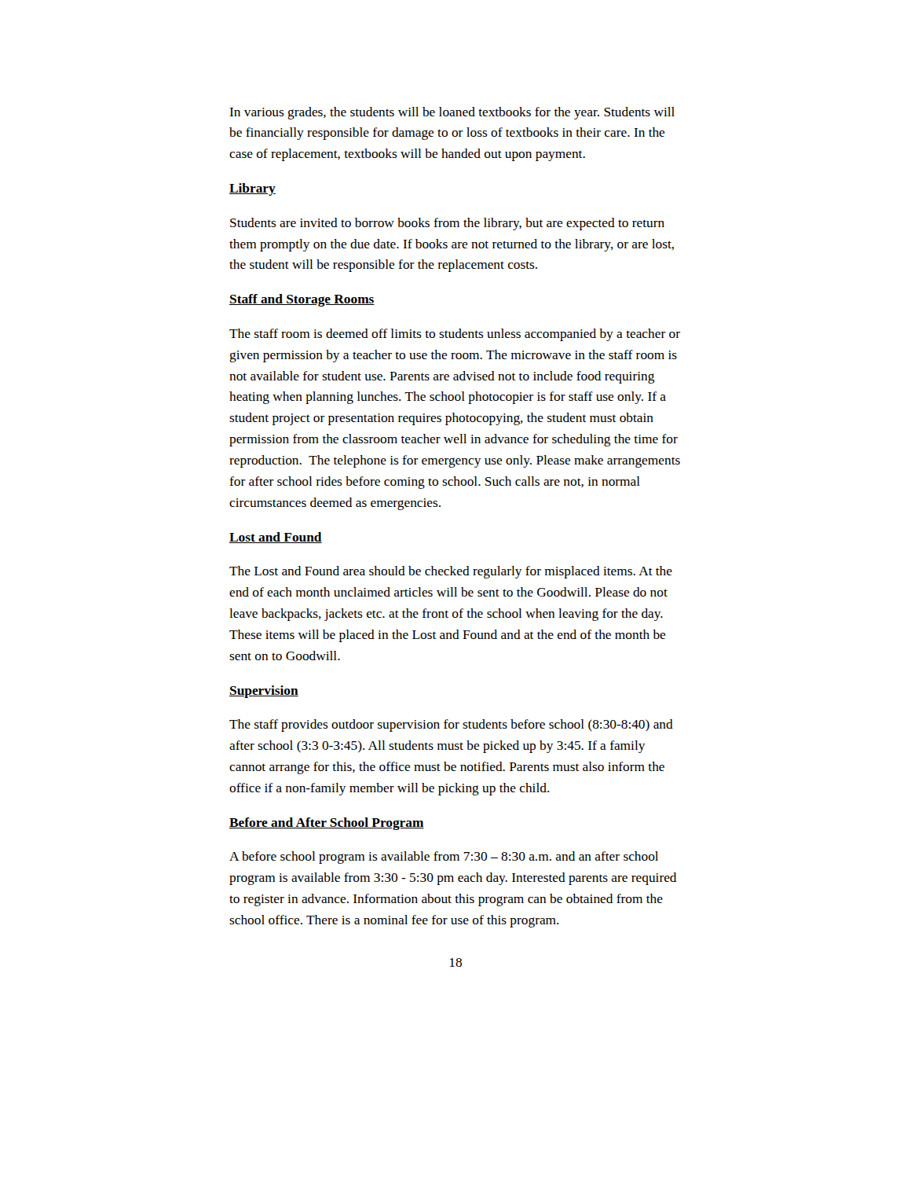In various grades, the students will be loaned textbooks for the year. Students will be financially responsible for damage to or loss of textbooks in their care. In the case of replacement, textbooks will be handed out upon payment.
Library
Students are invited to borrow books from the library, but are expected to return them promptly on the due date. If books are not returned to the library, or are lost, the student will be responsible for the replacement costs.
Staff and Storage Rooms
The staff room is deemed off limits to students unless accompanied by a teacher or given permission by a teacher to use the room. The microwave in the staff room is not available for student use. Parents are advised not to include food requiring heating when planning lunches. The school photocopier is for staff use only. If a student project or presentation requires photocopying, the student must obtain permission from the classroom teacher well in advance for scheduling the time for reproduction. The telephone is for emergency use only. Please make arrangements for after school rides before coming to school. Such calls are not, in normal circumstances deemed as emergencies.
Lost and Found
The Lost and Found area should be checked regularly for misplaced items. At the end of each month unclaimed articles will be sent to the Goodwill. Please do not leave backpacks, jackets etc. at the front of the school when leaving for the day. These items will be placed in the Lost and Found and at the end of the month be sent on to Goodwill.
Supervision
The staff provides outdoor supervision for students before school (8:30-8:40) and after school (3:3 0-3:45). All students must be picked up by 3:45. If a family cannot arrange for this, the office must be notified. Parents must also inform the office if a non-family member will be picking up the child.
Before and After School Program
A before school program is available from 7:30 – 8:30 a.m. and an after school program is available from 3:30 - 5:30 pm each day. Interested parents are required to register in advance. Information about this program can be obtained from the school office. There is a nominal fee for use of this program.
18